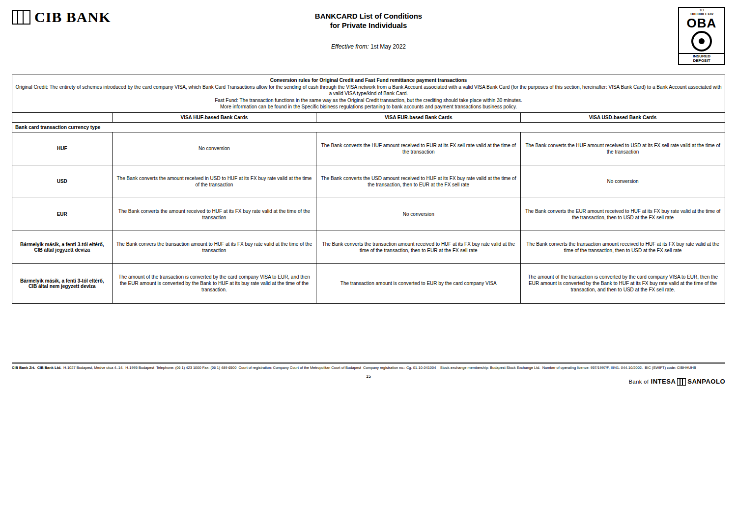CIB BANK
TO
100.000 EUR
OBA
INSURED
DEPOSIT
BANKCARD List of Conditions
for Private Individuals
Effective from: 1st May 2022
| Conversion rules for Original Credit and Fast Fund remittance payment transactions Original Credit: The entirety of schemes introduced by the card company VISA, which Bank Card Transactions allow for the sending of cash through the VISA network from a Bank Account associated with a valid VISA Bank Card (for the purposes of this section, hereinafter: VISA Bank Card) to a Bank Account associated with a valid VISA type/kind of Bank Card. Fast Fund: The transaction functions in the same way as the Original Credit transaction, but the crediting should take place within 30 minutes. More information can be found in the Specific bisiness regulations pertaning to bank accounts and payment transactions business policy. |
| | VISA HUF-based Bank Cards | VISA EUR-based Bank Cards | VISA USD-based Bank Cards |
| Bank card transaction currency type |
| HUF | No conversion | The Bank converts the HUF amount received to EUR at its FX sell rate valid at the time of the transaction | The Bank converts the HUF amount received to USD at its FX sell rate valid at the time of the transaction |
| USD | The Bank converts the amount received in USD to HUF at its FX buy rate valid at the time of the transaction | The Bank converts the USD amount received to HUF at its FX buy rate valid at the time of the transaction, then to EUR at the FX sell rate | No conversion |
| EUR | The Bank converts the amount received to HUF at its FX buy rate valid at the time of the transaction | No conversion | The Bank converts the EUR amount received to HUF at its FX buy rate valid at the time of the transaction, then to USD at the FX sell rate |
| Bármelyik másik, a fenti 3-tól eltérő, CIB által jegyzett deviza | The Bank convers the transaction amount to HUF at its FX buy rate valid at the time of the transaction | The Bank converts the transaction amount received to HUF at its FX buy rate valid at the time of the transaction, then to EUR at the FX sell rate | The Bank converts the transaction amount received to HUF at its FX buy rate valid at the time of the transaction, then to USD at the FX sell rate |
| Bármelyik másik, a fenti 3-tól eltérő, CIB által nem jegyzett deviza | The amount of the transaction is converted by the card company VISA to EUR, and then the EUR amount is converted by the Bank to HUF at its buy rate valid at the time of the transaction. | The transaction amount is converted to EUR by the card company VISA | The amount of the transaction is converted by the card company VISA to EUR, then the EUR amount is converted by the Bank to HUF at its FX buy rate valid at the time of the transaction, and then to USD at the FX sell rate. |
CIB Bank Zrt. CIB Bank Ltd. H-1027 Budapest, Medve utca 4–14. H-1995 Budapest Telephone: (06 1) 423 1000 Fax: (06 1) 489 6500 Court of registration: Company Court of the Metropolitan Court of Budapest Company registration no.: Cg. 01-10-041004 Stock-exchange membership: Budapest Stock Exchange Ltd. Number of operating licence: 957/1997/F, III/41. 044-10/2002. BIC (SWIFT) code: CIBHHUHB
15
Bank of INTESA SANPAOLO